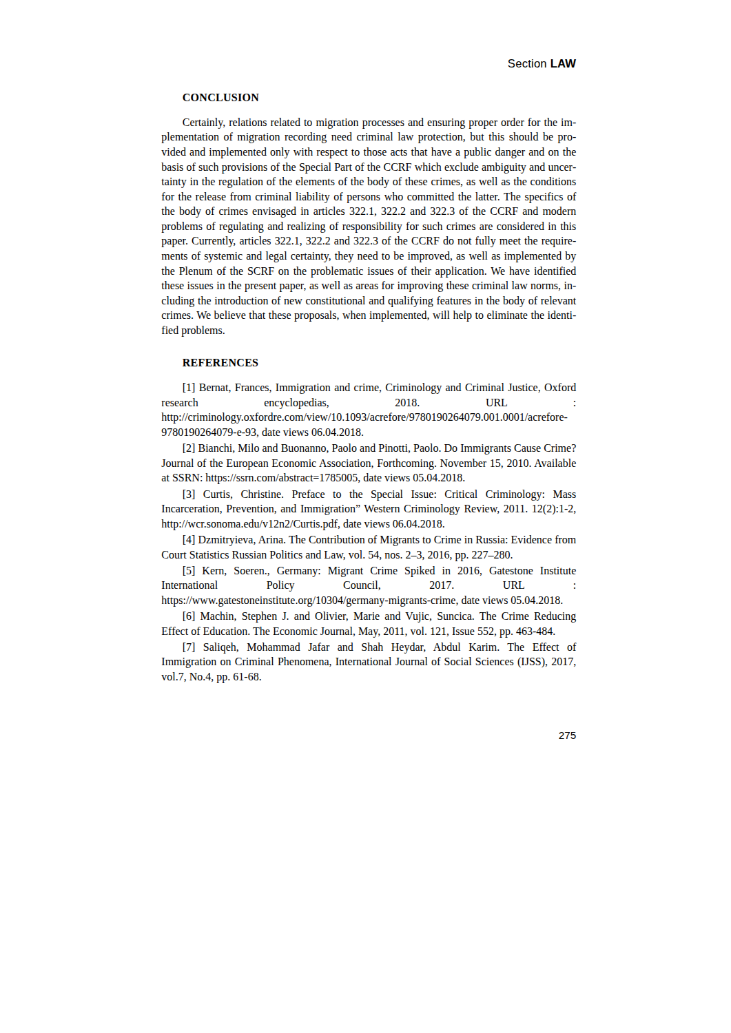Section LAW
CONCLUSION
Certainly, relations related to migration processes and ensuring proper order for the implementation of migration recording need criminal law protection, but this should be provided and implemented only with respect to those acts that have a public danger and on the basis of such provisions of the Special Part of the CCRF which exclude ambiguity and uncertainty in the regulation of the elements of the body of these crimes, as well as the conditions for the release from criminal liability of persons who committed the latter. The specifics of the body of crimes envisaged in articles 322.1, 322.2 and 322.3 of the CCRF and modern problems of regulating and realizing of responsibility for such crimes are considered in this paper. Currently, articles 322.1, 322.2 and 322.3 of the CCRF do not fully meet the requirements of systemic and legal certainty, they need to be improved, as well as implemented by the Plenum of the SCRF on the problematic issues of their application. We have identified these issues in the present paper, as well as areas for improving these criminal law norms, including the introduction of new constitutional and qualifying features in the body of relevant crimes. We believe that these proposals, when implemented, will help to eliminate the identified problems.
REFERENCES
[1] Bernat, Frances, Immigration and crime, Criminology and Criminal Justice, Oxford research encyclopedias, 2018. URL : http://criminology.oxfordre.com/view/10.1093/acrefore/9780190264079.001.0001/acrefore-9780190264079-e-93, date views 06.04.2018.
[2] Bianchi, Milo and Buonanno, Paolo and Pinotti, Paolo. Do Immigrants Cause Crime? Journal of the European Economic Association, Forthcoming. November 15, 2010. Available at SSRN: https://ssrn.com/abstract=1785005, date views 05.04.2018.
[3] Curtis, Christine. Preface to the Special Issue: Critical Criminology: Mass Incarceration, Prevention, and Immigration” Western Criminology Review, 2011. 12(2):1-2, http://wcr.sonoma.edu/v12n2/Curtis.pdf, date views 06.04.2018.
[4] Dzmitryieva, Arina. The Contribution of Migrants to Crime in Russia: Evidence from Court Statistics Russian Politics and Law, vol. 54, nos. 2–3, 2016, pp. 227–280.
[5] Kern, Soeren., Germany: Migrant Crime Spiked in 2016, Gatestone Institute International Policy Council, 2017. URL : https://www.gatestoneinstitute.org/10304/germany-migrants-crime, date views 05.04.2018.
[6] Machin, Stephen J. and Olivier, Marie and Vujic, Suncica. The Crime Reducing Effect of Education. The Economic Journal, May, 2011, vol. 121, Issue 552, pp. 463-484.
[7] Saliqeh, Mohammad Jafar and Shah Heydar, Abdul Karim. The Effect of Immigration on Criminal Phenomena, International Journal of Social Sciences (IJSS), 2017, vol.7, No.4, pp. 61-68.
275